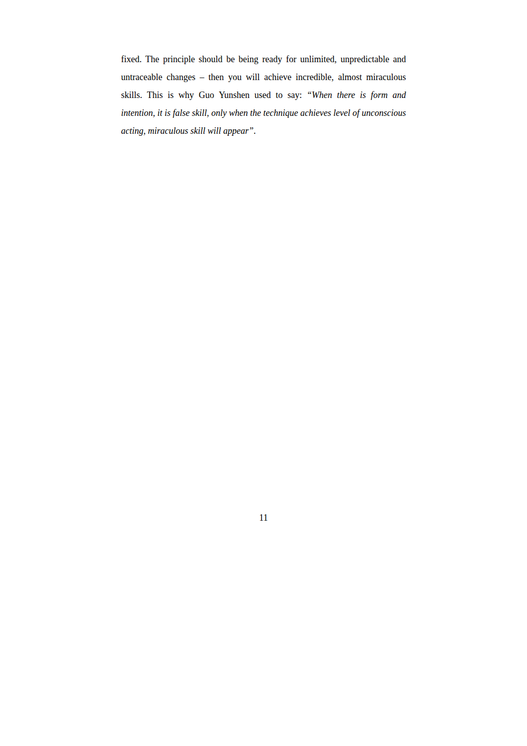fixed. The principle should be being ready for unlimited, unpredictable and untraceable changes – then you will achieve incredible, almost miraculous skills. This is why Guo Yunshen used to say: “When there is form and intention, it is false skill, only when the technique achieves level of unconscious acting, miraculous skill will appear”.
11